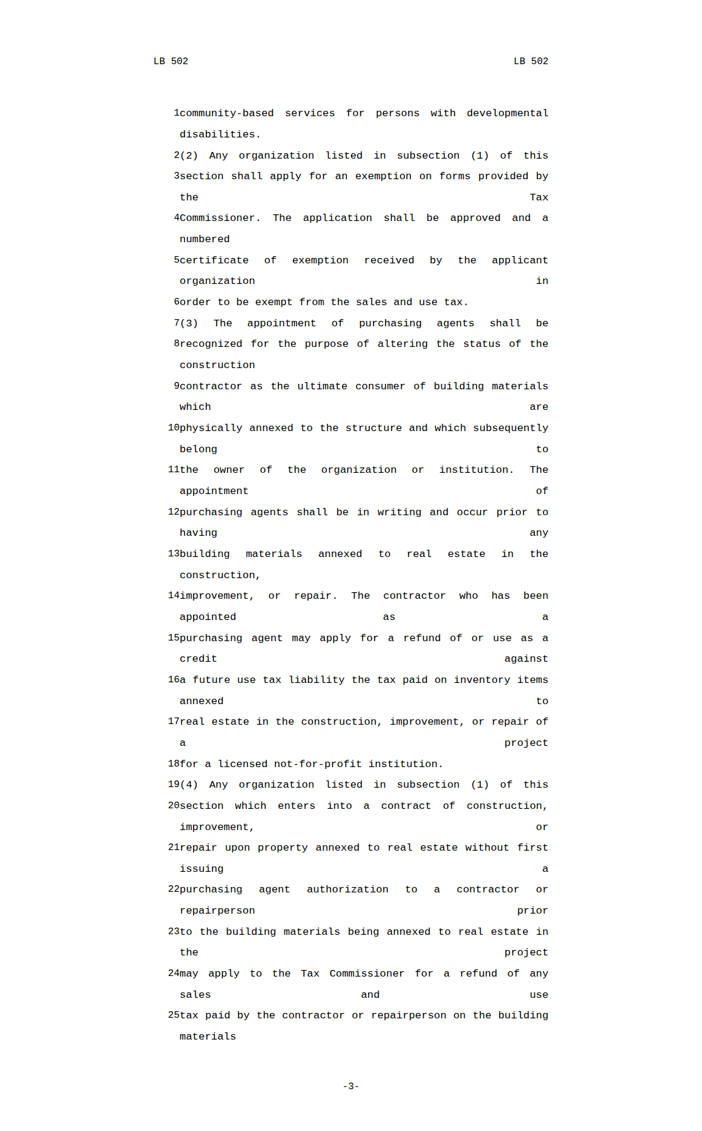LB 502 LB 502
| 1 | community-based services for persons with developmental disabilities. |
| 2 | (2) Any organization listed in subsection (1) of this |
| 3 | section shall apply for an exemption on forms provided by the Tax |
| 4 | Commissioner. The application shall be approved and a numbered |
| 5 | certificate of exemption received by the applicant organization in |
| 6 | order to be exempt from the sales and use tax. |
| 7 | (3) The appointment of purchasing agents shall be |
| 8 | recognized for the purpose of altering the status of the construction |
| 9 | contractor as the ultimate consumer of building materials which are |
| 10 | physically annexed to the structure and which subsequently belong to |
| 11 | the owner of the organization or institution. The appointment of |
| 12 | purchasing agents shall be in writing and occur prior to having any |
| 13 | building materials annexed to real estate in the construction, |
| 14 | improvement, or repair. The contractor who has been appointed as a |
| 15 | purchasing agent may apply for a refund of or use as a credit against |
| 16 | a future use tax liability the tax paid on inventory items annexed to |
| 17 | real estate in the construction, improvement, or repair of a project |
| 18 | for a licensed not-for-profit institution. |
| 19 | (4) Any organization listed in subsection (1) of this |
| 20 | section which enters into a contract of construction, improvement, or |
| 21 | repair upon property annexed to real estate without first issuing a |
| 22 | purchasing agent authorization to a contractor or repairperson prior |
| 23 | to the building materials being annexed to real estate in the project |
| 24 | may apply to the Tax Commissioner for a refund of any sales and use |
| 25 | tax paid by the contractor or repairperson on the building materials |
-3-